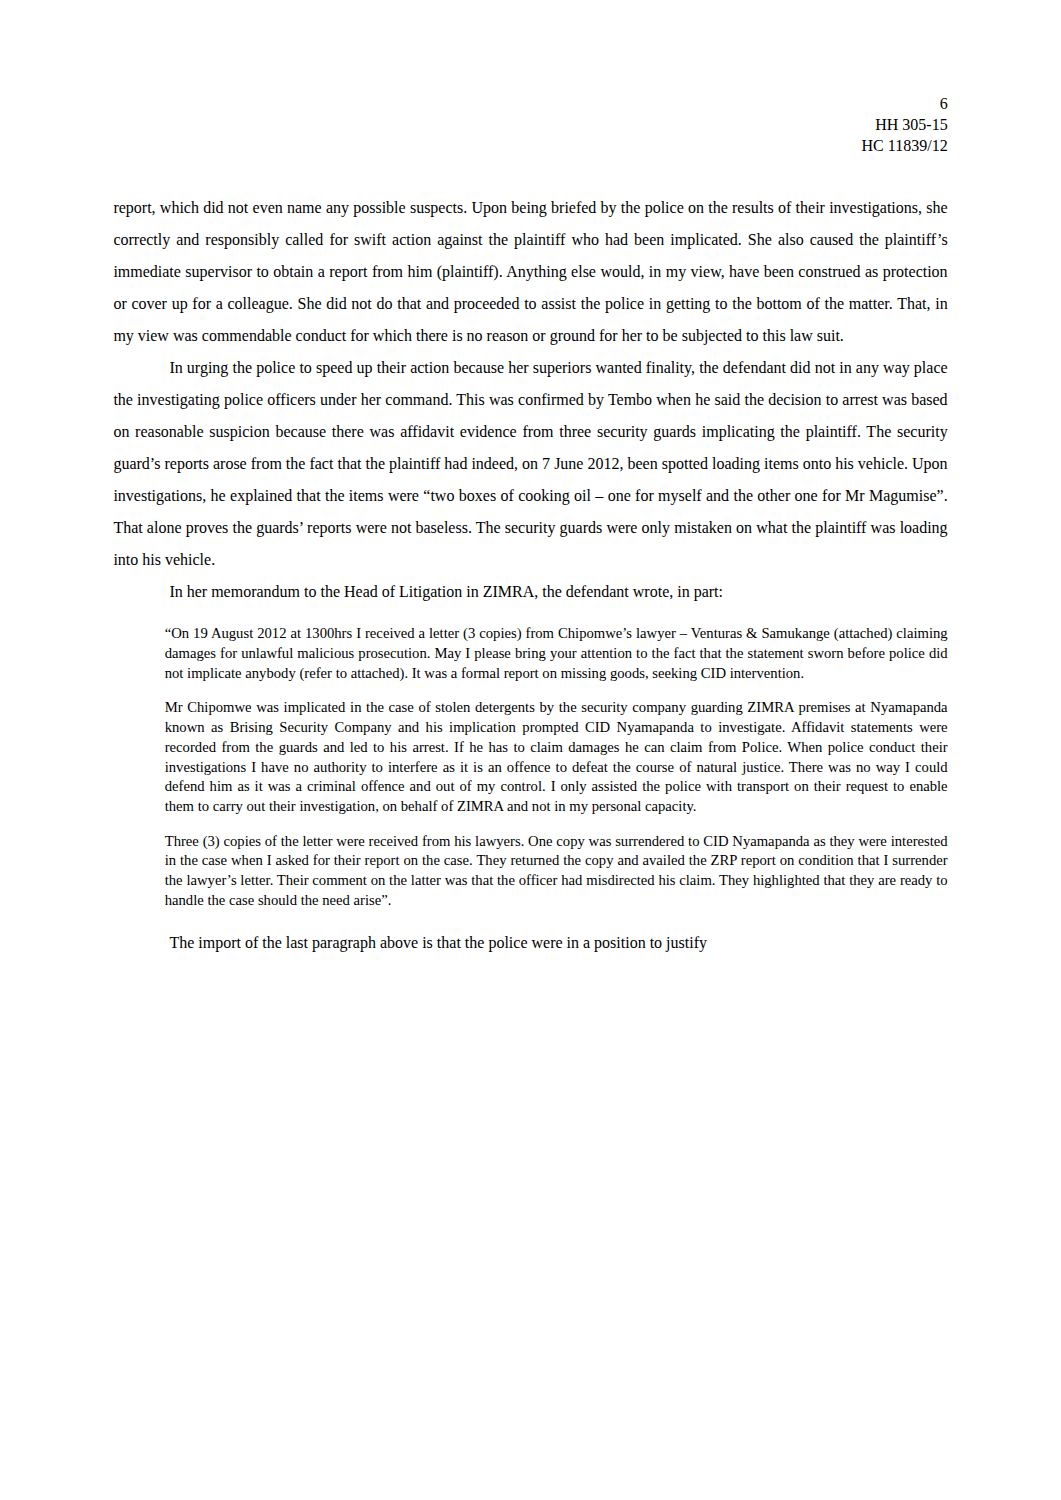6
HH 305-15
HC 11839/12
report, which did not even name any possible suspects. Upon being briefed by the police on the results of their investigations, she correctly and responsibly called for swift action against the plaintiff who had been implicated. She also caused the plaintiff’s immediate supervisor to obtain a report from him (plaintiff). Anything else would, in my view, have been construed as protection or cover up for a colleague. She did not do that and proceeded to assist the police in getting to the bottom of the matter. That, in my view was commendable conduct for which there is no reason or ground for her to be subjected to this law suit.
In urging the police to speed up their action because her superiors wanted finality, the defendant did not in any way place the investigating police officers under her command. This was confirmed by Tembo when he said the decision to arrest was based on reasonable suspicion because there was affidavit evidence from three security guards implicating the plaintiff. The security guard’s reports arose from the fact that the plaintiff had indeed, on 7 June 2012, been spotted loading items onto his vehicle. Upon investigations, he explained that the items were “two boxes of cooking oil – one for myself and the other one for Mr Magumise”. That alone proves the guards’ reports were not baseless. The security guards were only mistaken on what the plaintiff was loading into his vehicle.
In her memorandum to the Head of Litigation in ZIMRA, the defendant wrote, in part:
“On 19 August 2012 at 1300hrs I received a letter (3 copies) from Chipomwe’s lawyer – Venturas & Samukange (attached) claiming damages for unlawful malicious prosecution. May I please bring your attention to the fact that the statement sworn before police did not implicate anybody (refer to attached). It was a formal report on missing goods, seeking CID intervention.
Mr Chipomwe was implicated in the case of stolen detergents by the security company guarding ZIMRA premises at Nyamapanda known as Brising Security Company and his implication prompted CID Nyamapanda to investigate. Affidavit statements were recorded from the guards and led to his arrest. If he has to claim damages he can claim from Police. When police conduct their investigations I have no authority to interfere as it is an offence to defeat the course of natural justice. There was no way I could defend him as it was a criminal offence and out of my control. I only assisted the police with transport on their request to enable them to carry out their investigation, on behalf of ZIMRA and not in my personal capacity.
Three (3) copies of the letter were received from his lawyers. One copy was surrendered to CID Nyamapanda as they were interested in the case when I asked for their report on the case. They returned the copy and availed the ZRP report on condition that I surrender the lawyer’s letter. Their comment on the latter was that the officer had misdirected his claim. They highlighted that they are ready to handle the case should the need arise”.
The import of the last paragraph above is that the police were in a position to justify